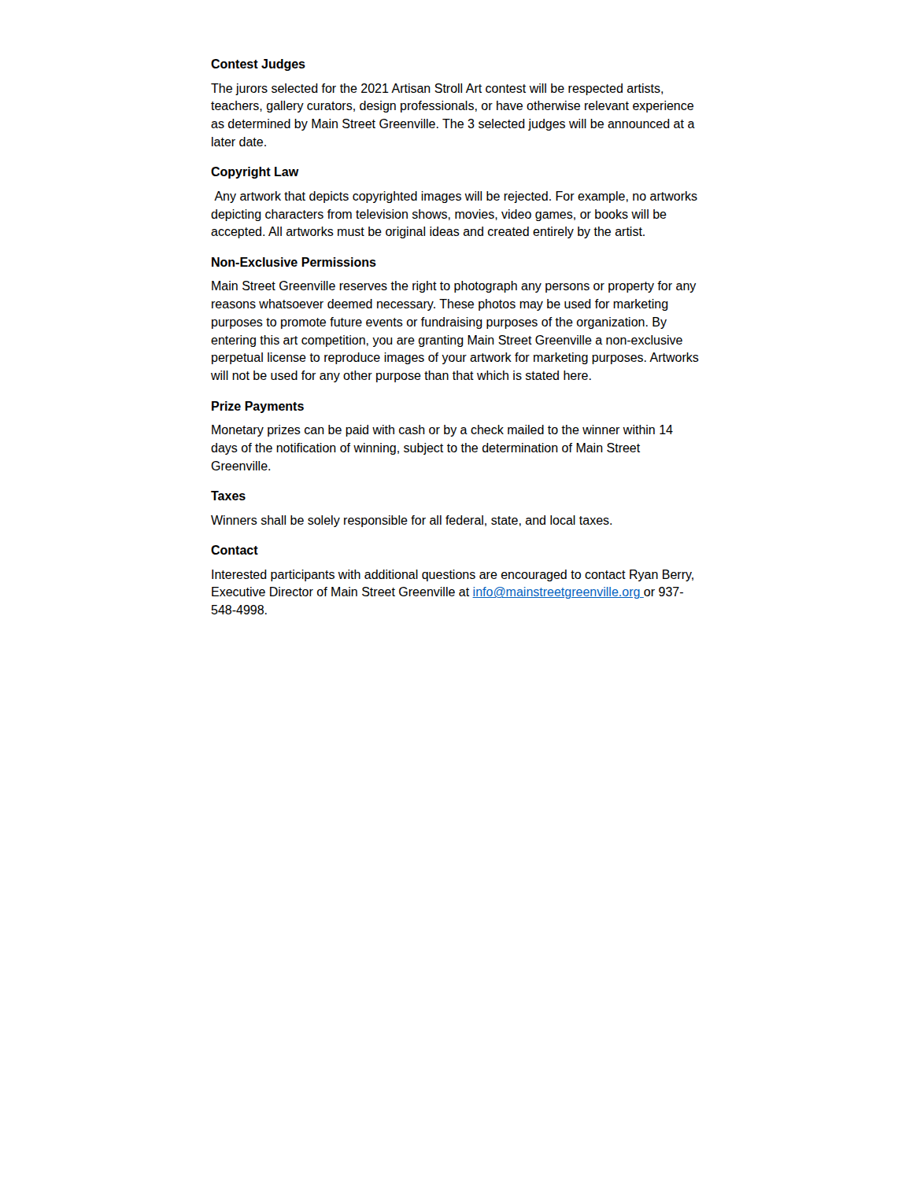Contest Judges
The jurors selected for the 2021 Artisan Stroll Art contest will be respected artists, teachers, gallery curators, design professionals, or have otherwise relevant experience as determined by Main Street Greenville. The 3 selected judges will be announced at a later date.
Copyright Law
Any artwork that depicts copyrighted images will be rejected. For example, no artworks depicting characters from television shows, movies, video games, or books will be accepted. All artworks must be original ideas and created entirely by the artist.
Non-Exclusive Permissions
Main Street Greenville reserves the right to photograph any persons or property for any reasons whatsoever deemed necessary. These photos may be used for marketing purposes to promote future events or fundraising purposes of the organization. By entering this art competition, you are granting Main Street Greenville a non-exclusive perpetual license to reproduce images of your artwork for marketing purposes. Artworks will not be used for any other purpose than that which is stated here.
Prize Payments
Monetary prizes can be paid with cash or by a check mailed to the winner within 14 days of the notification of winning, subject to the determination of Main Street Greenville.
Taxes
Winners shall be solely responsible for all federal, state, and local taxes.
Contact
Interested participants with additional questions are encouraged to contact Ryan Berry, Executive Director of Main Street Greenville at info@mainstreetgreenville.org or 937-548-4998.